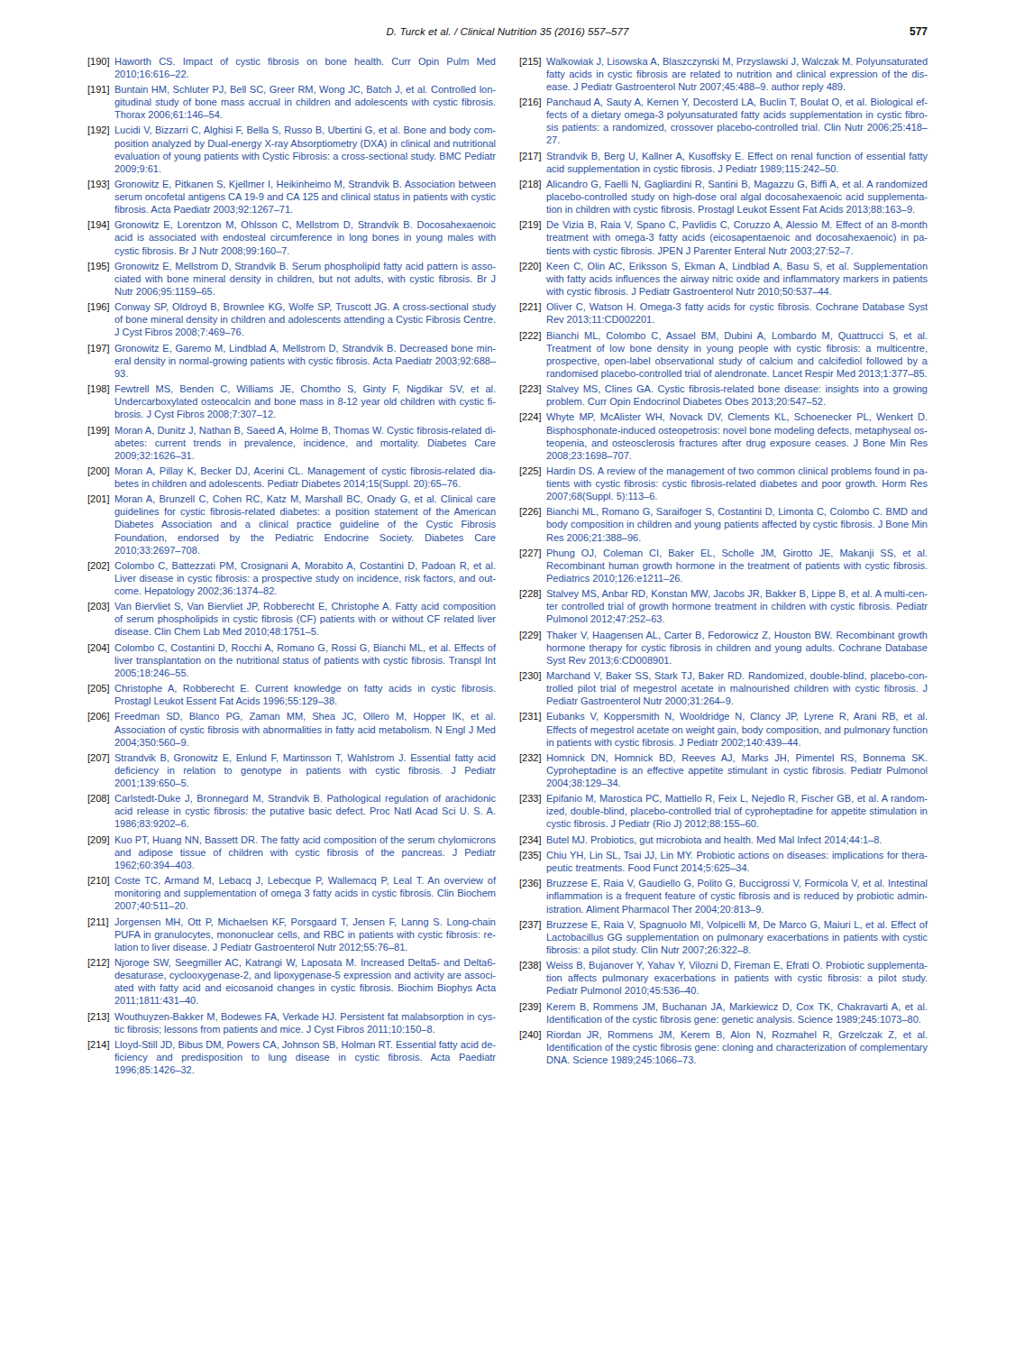D. Turck et al. / Clinical Nutrition 35 (2016) 557–577 577
[190] Haworth CS. Impact of cystic fibrosis on bone health. Curr Opin Pulm Med 2010;16:616–22.
[191] Buntain HM, Schluter PJ, Bell SC, Greer RM, Wong JC, Batch J, et al. Controlled longitudinal study of bone mass accrual in children and adolescents with cystic fibrosis. Thorax 2006;61:146–54.
[192] Lucidi V, Bizzarri C, Alghisi F, Bella S, Russo B, Ubertini G, et al. Bone and body composition analyzed by Dual-energy X-ray Absorptiometry (DXA) in clinical and nutritional evaluation of young patients with Cystic Fibrosis: a cross-sectional study. BMC Pediatr 2009;9:61.
[193] Gronowitz E, Pitkanen S, Kjellmer I, Heikinheimo M, Strandvik B. Association between serum oncofetal antigens CA 19-9 and CA 125 and clinical status in patients with cystic fibrosis. Acta Paediatr 2003;92:1267–71.
[194] Gronowitz E, Lorentzon M, Ohlsson C, Mellstrom D, Strandvik B. Docosahexaenoic acid is associated with endosteal circumference in long bones in young males with cystic fibrosis. Br J Nutr 2008;99:160–7.
[195] Gronowitz E, Mellstrom D, Strandvik B. Serum phospholipid fatty acid pattern is associated with bone mineral density in children, but not adults, with cystic fibrosis. Br J Nutr 2006;95:1159–65.
[196] Conway SP, Oldroyd B, Brownlee KG, Wolfe SP, Truscott JG. A cross-sectional study of bone mineral density in children and adolescents attending a Cystic Fibrosis Centre. J Cyst Fibros 2008;7:469–76.
[197] Gronowitz E, Garemo M, Lindblad A, Mellstrom D, Strandvik B. Decreased bone mineral density in normal-growing patients with cystic fibrosis. Acta Paediatr 2003;92:688–93.
[198] Fewtrell MS, Benden C, Williams JE, Chomtho S, Ginty F, Nigdikar SV, et al. Undercarboxylated osteocalcin and bone mass in 8-12 year old children with cystic fibrosis. J Cyst Fibros 2008;7:307–12.
[199] Moran A, Dunitz J, Nathan B, Saeed A, Holme B, Thomas W. Cystic fibrosis-related diabetes: current trends in prevalence, incidence, and mortality. Diabetes Care 2009;32:1626–31.
[200] Moran A, Pillay K, Becker DJ, Acerini CL. Management of cystic fibrosis-related diabetes in children and adolescents. Pediatr Diabetes 2014;15(Suppl. 20):65–76.
[201] Moran A, Brunzell C, Cohen RC, Katz M, Marshall BC, Onady G, et al. Clinical care guidelines for cystic fibrosis-related diabetes: a position statement of the American Diabetes Association and a clinical practice guideline of the Cystic Fibrosis Foundation, endorsed by the Pediatric Endocrine Society. Diabetes Care 2010;33:2697–708.
[202] Colombo C, Battezzati PM, Crosignani A, Morabito A, Costantini D, Padoan R, et al. Liver disease in cystic fibrosis: a prospective study on incidence, risk factors, and outcome. Hepatology 2002;36:1374–82.
[203] Van Biervliet S, Van Biervliet JP, Robberecht E, Christophe A. Fatty acid composition of serum phospholipids in cystic fibrosis (CF) patients with or without CF related liver disease. Clin Chem Lab Med 2010;48:1751–5.
[204] Colombo C, Costantini D, Rocchi A, Romano G, Rossi G, Bianchi ML, et al. Effects of liver transplantation on the nutritional status of patients with cystic fibrosis. Transpl Int 2005;18:246–55.
[205] Christophe A, Robberecht E. Current knowledge on fatty acids in cystic fibrosis. Prostagl Leukot Essent Fat Acids 1996;55:129–38.
[206] Freedman SD, Blanco PG, Zaman MM, Shea JC, Ollero M, Hopper IK, et al. Association of cystic fibrosis with abnormalities in fatty acid metabolism. N Engl J Med 2004;350:560–9.
[207] Strandvik B, Gronowitz E, Enlund F, Martinsson T, Wahlstrom J. Essential fatty acid deficiency in relation to genotype in patients with cystic fibrosis. J Pediatr 2001;139:650–5.
[208] Carlstedt-Duke J, Bronnegard M, Strandvik B. Pathological regulation of arachidonic acid release in cystic fibrosis: the putative basic defect. Proc Natl Acad Sci U. S. A. 1986;83:9202–6.
[209] Kuo PT, Huang NN, Bassett DR. The fatty acid composition of the serum chylomicrons and adipose tissue of children with cystic fibrosis of the pancreas. J Pediatr 1962;60:394–403.
[210] Coste TC, Armand M, Lebacq J, Lebecque P, Wallemacq P, Leal T. An overview of monitoring and supplementation of omega 3 fatty acids in cystic fibrosis. Clin Biochem 2007;40:511–20.
[211] Jorgensen MH, Ott P, Michaelsen KF, Porsgaard T, Jensen F, Lanng S. Long-chain PUFA in granulocytes, mononuclear cells, and RBC in patients with cystic fibrosis: relation to liver disease. J Pediatr Gastroenterol Nutr 2012;55:76–81.
[212] Njoroge SW, Seegmiller AC, Katrangi W, Laposata M. Increased Delta5- and Delta6-desaturase, cyclooxygenase-2, and lipoxygenase-5 expression and activity are associated with fatty acid and eicosanoid changes in cystic fibrosis. Biochim Biophys Acta 2011;1811:431–40.
[213] Wouthuyzen-Bakker M, Bodewes FA, Verkade HJ. Persistent fat malabsorption in cystic fibrosis; lessons from patients and mice. J Cyst Fibros 2011;10:150–8.
[214] Lloyd-Still JD, Bibus DM, Powers CA, Johnson SB, Holman RT. Essential fatty acid deficiency and predisposition to lung disease in cystic fibrosis. Acta Paediatr 1996;85:1426–32.
[215] Walkowiak J, Lisowska A, Blaszczynski M, Przyslawski J, Walczak M. Polyunsaturated fatty acids in cystic fibrosis are related to nutrition and clinical expression of the disease. J Pediatr Gastroenterol Nutr 2007;45:488–9. author reply 489.
[216] Panchaud A, Sauty A, Kernen Y, Decosterd LA, Buclin T, Boulat O, et al. Biological effects of a dietary omega-3 polyunsaturated fatty acids supplementation in cystic fibrosis patients: a randomized, crossover placebo-controlled trial. Clin Nutr 2006;25:418–27.
[217] Strandvik B, Berg U, Kallner A, Kusoffsky E. Effect on renal function of essential fatty acid supplementation in cystic fibrosis. J Pediatr 1989;115:242–50.
[218] Alicandro G, Faelli N, Gagliardini R, Santini B, Magazzu G, Biffi A, et al. A randomized placebo-controlled study on high-dose oral algal docosahexaenoic acid supplementation in children with cystic fibrosis. Prostagl Leukot Essent Fat Acids 2013;88:163–9.
[219] De Vizia B, Raia V, Spano C, Pavlidis C, Coruzzo A, Alessio M. Effect of an 8-month treatment with omega-3 fatty acids (eicosapentaenoic and docosahexaenoic) in patients with cystic fibrosis. JPEN J Parenter Enteral Nutr 2003;27:52–7.
[220] Keen C, Olin AC, Eriksson S, Ekman A, Lindblad A, Basu S, et al. Supplementation with fatty acids influences the airway nitric oxide and inflammatory markers in patients with cystic fibrosis. J Pediatr Gastroenterol Nutr 2010;50:537–44.
[221] Oliver C, Watson H. Omega-3 fatty acids for cystic fibrosis. Cochrane Database Syst Rev 2013;11:CD002201.
[222] Bianchi ML, Colombo C, Assael BM, Dubini A, Lombardo M, Quattrucci S, et al. Treatment of low bone density in young people with cystic fibrosis: a multicentre, prospective, open-label observational study of calcium and calcifediol followed by a randomised placebo-controlled trial of alendronate. Lancet Respir Med 2013;1:377–85.
[223] Stalvey MS, Clines GA. Cystic fibrosis-related bone disease: insights into a growing problem. Curr Opin Endocrinol Diabetes Obes 2013;20:547–52.
[224] Whyte MP, McAlister WH, Novack DV, Clements KL, Schoenecker PL, Wenkert D. Bisphosphonate-induced osteopetrosis: novel bone modeling defects, metaphyseal osteopenia, and osteosclerosis fractures after drug exposure ceases. J Bone Min Res 2008;23:1698–707.
[225] Hardin DS. A review of the management of two common clinical problems found in patients with cystic fibrosis: cystic fibrosis-related diabetes and poor growth. Horm Res 2007;68(Suppl. 5):113–6.
[226] Bianchi ML, Romano G, Saraifoger S, Costantini D, Limonta C, Colombo C. BMD and body composition in children and young patients affected by cystic fibrosis. J Bone Min Res 2006;21:388–96.
[227] Phung OJ, Coleman CI, Baker EL, Scholle JM, Girotto JE, Makanji SS, et al. Recombinant human growth hormone in the treatment of patients with cystic fibrosis. Pediatrics 2010;126:e1211–26.
[228] Stalvey MS, Anbar RD, Konstan MW, Jacobs JR, Bakker B, Lippe B, et al. A multi-center controlled trial of growth hormone treatment in children with cystic fibrosis. Pediatr Pulmonol 2012;47:252–63.
[229] Thaker V, Haagensen AL, Carter B, Fedorowicz Z, Houston BW. Recombinant growth hormone therapy for cystic fibrosis in children and young adults. Cochrane Database Syst Rev 2013;6:CD008901.
[230] Marchand V, Baker SS, Stark TJ, Baker RD. Randomized, double-blind, placebo-controlled pilot trial of megestrol acetate in malnourished children with cystic fibrosis. J Pediatr Gastroenterol Nutr 2000;31:264–9.
[231] Eubanks V, Koppersmith N, Wooldridge N, Clancy JP, Lyrene R, Arani RB, et al. Effects of megestrol acetate on weight gain, body composition, and pulmonary function in patients with cystic fibrosis. J Pediatr 2002;140:439–44.
[232] Homnick DN, Homnick BD, Reeves AJ, Marks JH, Pimentel RS, Bonnema SK. Cyproheptadine is an effective appetite stimulant in cystic fibrosis. Pediatr Pulmonol 2004;38:129–34.
[233] Epifanio M, Marostica PC, Mattiello R, Feix L, Nejedlo R, Fischer GB, et al. A randomized, double-blind, placebo-controlled trial of cyproheptadine for appetite stimulation in cystic fibrosis. J Pediatr (Rio J) 2012;88:155–60.
[234] Butel MJ. Probiotics, gut microbiota and health. Med Mal Infect 2014;44:1–8.
[235] Chiu YH, Lin SL, Tsai JJ, Lin MY. Probiotic actions on diseases: implications for therapeutic treatments. Food Funct 2014;5:625–34.
[236] Bruzzese E, Raia V, Gaudiello G, Polito G, Buccigrossi V, Formicola V, et al. Intestinal inflammation is a frequent feature of cystic fibrosis and is reduced by probiotic administration. Aliment Pharmacol Ther 2004;20:813–9.
[237] Bruzzese E, Raia V, Spagnuolo MI, Volpicelli M, De Marco G, Maiuri L, et al. Effect of Lactobacillus GG supplementation on pulmonary exacerbations in patients with cystic fibrosis: a pilot study. Clin Nutr 2007;26:322–8.
[238] Weiss B, Bujanover Y, Yahav Y, Vilozni D, Fireman E, Efrati O. Probiotic supplementation affects pulmonary exacerbations in patients with cystic fibrosis: a pilot study. Pediatr Pulmonol 2010;45:536–40.
[239] Kerem B, Rommens JM, Buchanan JA, Markiewicz D, Cox TK, Chakravarti A, et al. Identification of the cystic fibrosis gene: genetic analysis. Science 1989;245:1073–80.
[240] Riordan JR, Rommens JM, Kerem B, Alon N, Rozmahel R, Grzelczak Z, et al. Identification of the cystic fibrosis gene: cloning and characterization of complementary DNA. Science 1989;245:1066–73.